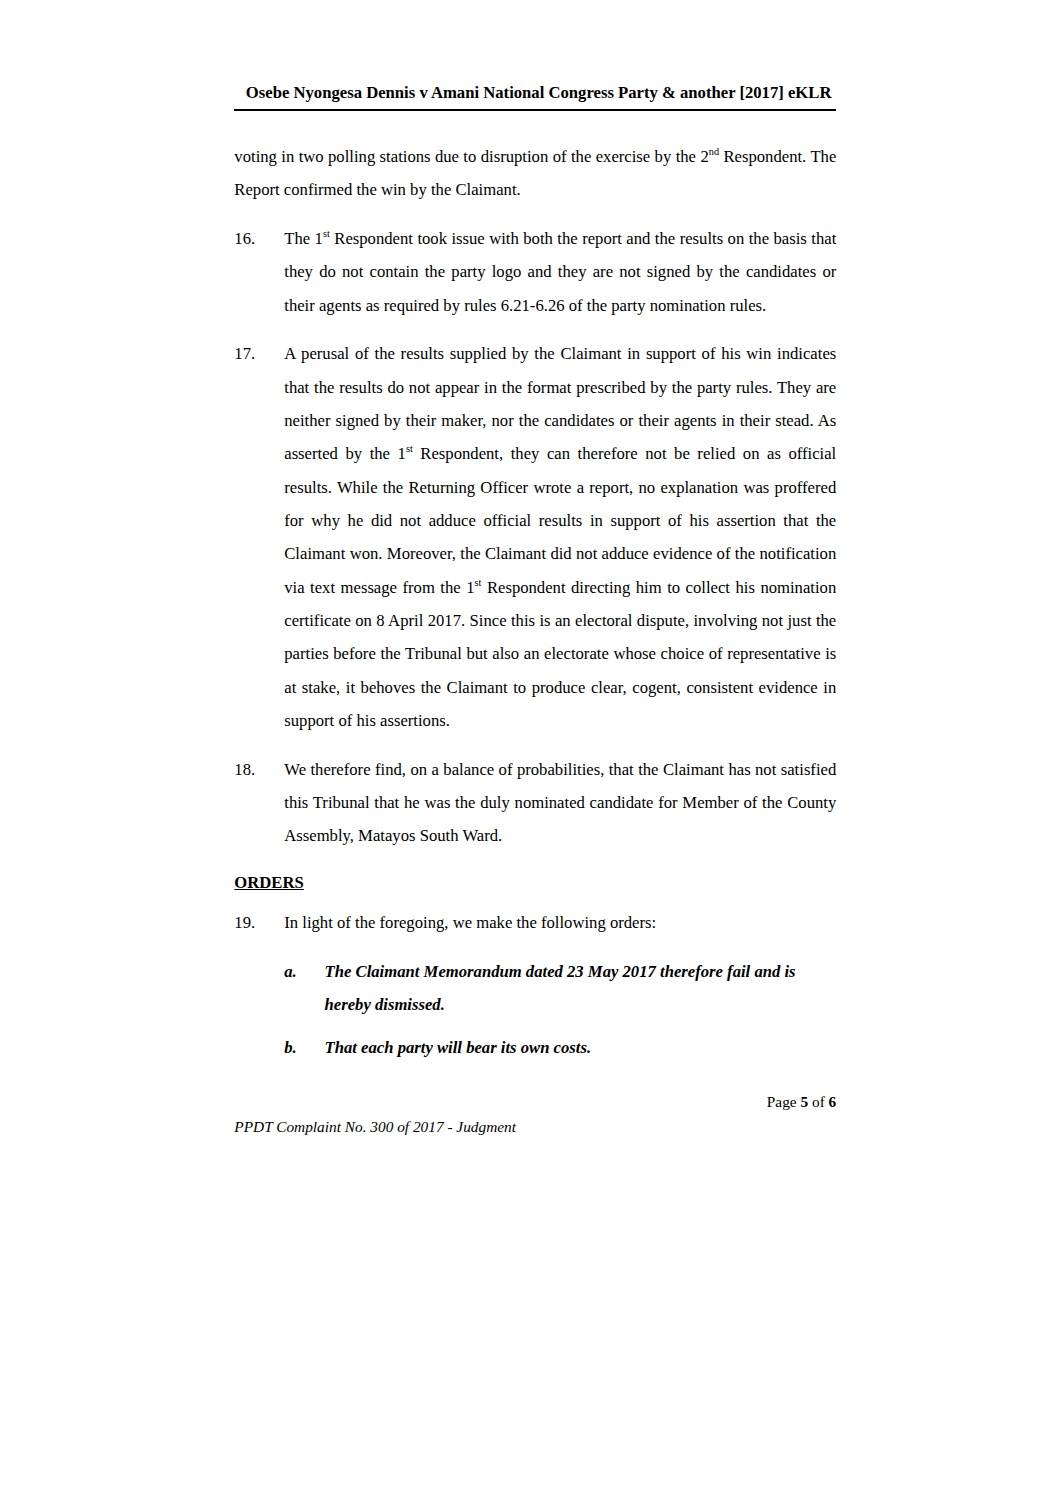Osebe Nyongesa Dennis v Amani National Congress Party & another [2017] eKLR
voting in two polling stations due to disruption of the exercise by the 2nd Respondent. The Report confirmed the win by the Claimant.
16. The 1st Respondent took issue with both the report and the results on the basis that they do not contain the party logo and they are not signed by the candidates or their agents as required by rules 6.21-6.26 of the party nomination rules.
17. A perusal of the results supplied by the Claimant in support of his win indicates that the results do not appear in the format prescribed by the party rules. They are neither signed by their maker, nor the candidates or their agents in their stead. As asserted by the 1st Respondent, they can therefore not be relied on as official results. While the Returning Officer wrote a report, no explanation was proffered for why he did not adduce official results in support of his assertion that the Claimant won. Moreover, the Claimant did not adduce evidence of the notification via text message from the 1st Respondent directing him to collect his nomination certificate on 8 April 2017. Since this is an electoral dispute, involving not just the parties before the Tribunal but also an electorate whose choice of representative is at stake, it behoves the Claimant to produce clear, cogent, consistent evidence in support of his assertions.
18. We therefore find, on a balance of probabilities, that the Claimant has not satisfied this Tribunal that he was the duly nominated candidate for Member of the County Assembly, Matayos South Ward.
ORDERS
19. In light of the foregoing, we make the following orders:
a. The Claimant Memorandum dated 23 May 2017 therefore fail and is hereby dismissed.
b. That each party will bear its own costs.
Page 5 of 6
PPDT Complaint No. 300 of 2017 - Judgment